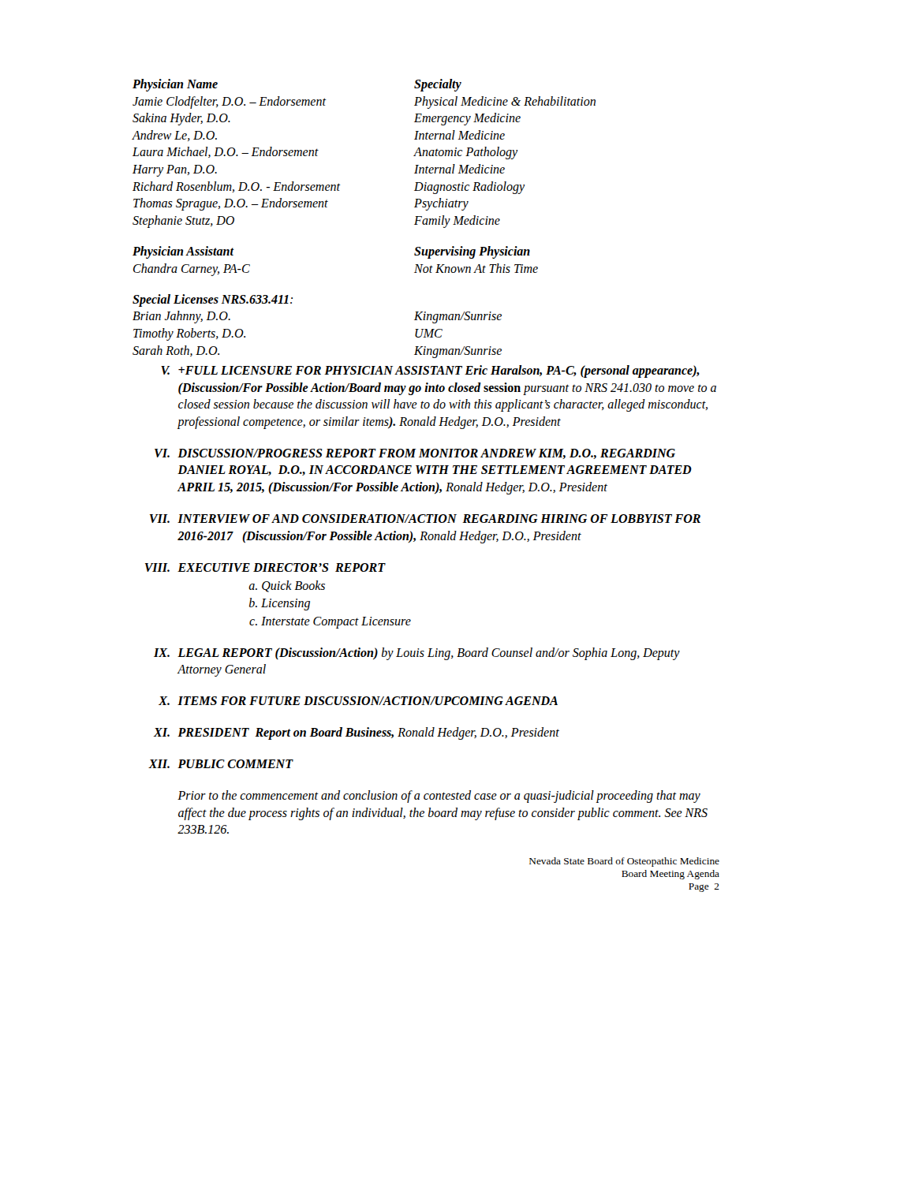| Physician Name | Specialty |
| --- | --- |
| Jamie Clodfelter, D.O. – Endorsement | Physical Medicine & Rehabilitation |
| Sakina Hyder, D.O. | Emergency Medicine |
| Andrew Le, D.O. | Internal Medicine |
| Laura Michael, D.O. – Endorsement | Anatomic Pathology |
| Harry Pan, D.O. | Internal Medicine |
| Richard Rosenblum, D.O. - Endorsement | Diagnostic Radiology |
| Thomas Sprague, D.O. – Endorsement | Psychiatry |
| Stephanie Stutz, DO | Family Medicine |
| Physician Assistant | Supervising Physician |
| Chandra Carney, PA-C | Not Known At This Time |
| Special Licenses NRS.633.411 : | |
| Brian Jahnny, D.O. | Kingman/Sunrise |
| Timothy Roberts, D.O. | UMC |
| Sarah Roth, D.O. | Kingman/Sunrise |
V. +FULL LICENSURE FOR PHYSICIAN ASSISTANT Eric Haralson, PA-C, (personal appearance), (Discussion/For Possible Action/Board may go into closed session pursuant to NRS 241.030 to move to a closed session because the discussion will have to do with this applicant’s character, alleged misconduct, professional competence, or similar items). Ronald Hedger, D.O., President
VI. DISCUSSION/PROGRESS REPORT FROM MONITOR ANDREW KIM, D.O., REGARDING DANIEL ROYAL, D.O., IN ACCORDANCE WITH THE SETTLEMENT AGREEMENT DATED APRIL 15, 2015, (Discussion/For Possible Action), Ronald Hedger, D.O., President
VII. INTERVIEW OF AND CONSIDERATION/ACTION REGARDING HIRING OF LOBBYIST FOR 2016-2017 (Discussion/For Possible Action), Ronald Hedger, D.O., President
VIII. EXECUTIVE DIRECTOR’S REPORT
Quick Books
Licensing
Interstate Compact Licensure
IX. LEGAL REPORT (Discussion/Action) by Louis Ling, Board Counsel and/or Sophia Long, Deputy Attorney General
X. ITEMS FOR FUTURE DISCUSSION/ACTION/UPCOMING AGENDA
XI. PRESIDENT Report on Board Business, Ronald Hedger, D.O., President
XII. PUBLIC COMMENT
Prior to the commencement and conclusion of a contested case or a quasi-judicial proceeding that may affect the due process rights of an individual, the board may refuse to consider public comment. See NRS 233B.126.
Nevada State Board of Osteopathic Medicine
Board Meeting Agenda
Page 2